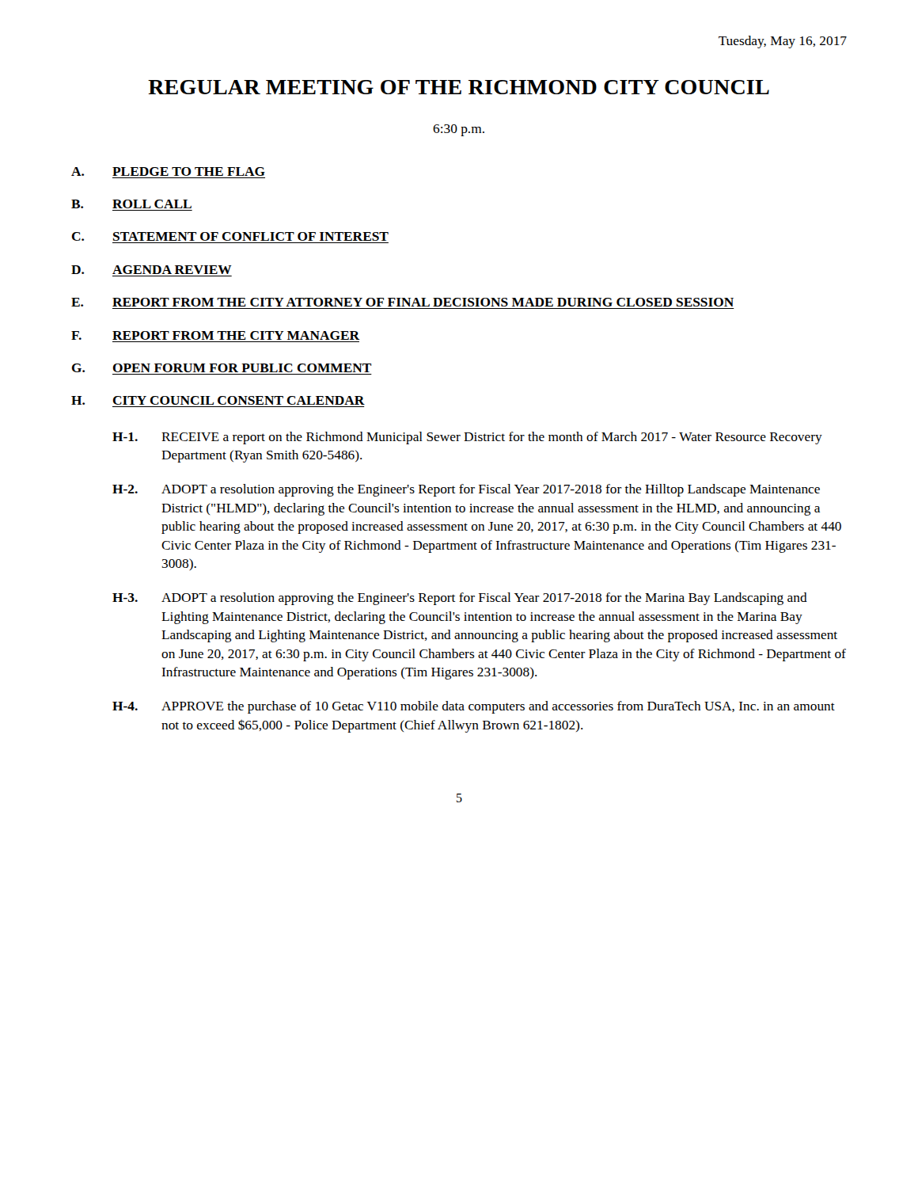Tuesday, May 16, 2017
REGULAR MEETING OF THE RICHMOND CITY COUNCIL
6:30 p.m.
A. PLEDGE TO THE FLAG
B. ROLL CALL
C. STATEMENT OF CONFLICT OF INTEREST
D. AGENDA REVIEW
E. REPORT FROM THE CITY ATTORNEY OF FINAL DECISIONS MADE DURING CLOSED SESSION
F. REPORT FROM THE CITY MANAGER
G. OPEN FORUM FOR PUBLIC COMMENT
H. CITY COUNCIL CONSENT CALENDAR
H-1. RECEIVE a report on the Richmond Municipal Sewer District for the month of March 2017 - Water Resource Recovery Department (Ryan Smith 620-5486).
H-2. ADOPT a resolution approving the Engineer's Report for Fiscal Year 2017-2018 for the Hilltop Landscape Maintenance District ("HLMD"), declaring the Council's intention to increase the annual assessment in the HLMD, and announcing a public hearing about the proposed increased assessment on June 20, 2017, at 6:30 p.m. in the City Council Chambers at 440 Civic Center Plaza in the City of Richmond - Department of Infrastructure Maintenance and Operations (Tim Higares 231-3008).
H-3. ADOPT a resolution approving the Engineer's Report for Fiscal Year 2017-2018 for the Marina Bay Landscaping and Lighting Maintenance District, declaring the Council's intention to increase the annual assessment in the Marina Bay Landscaping and Lighting Maintenance District, and announcing a public hearing about the proposed increased assessment on June 20, 2017, at 6:30 p.m. in City Council Chambers at 440 Civic Center Plaza in the City of Richmond - Department of Infrastructure Maintenance and Operations (Tim Higares 231-3008).
H-4. APPROVE the purchase of 10 Getac V110 mobile data computers and accessories from DuraTech USA, Inc. in an amount not to exceed $65,000 - Police Department (Chief Allwyn Brown 621-1802).
5